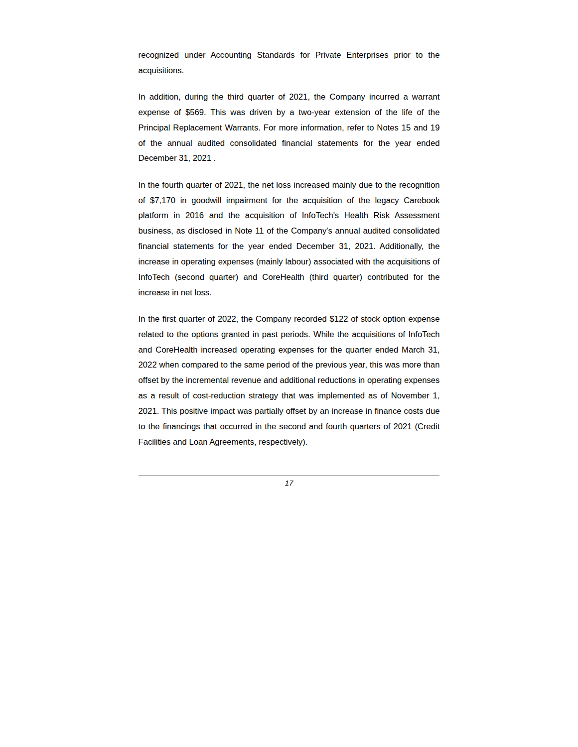recognized under Accounting Standards for Private Enterprises prior to the acquisitions.
In addition, during the third quarter of 2021, the Company incurred a warrant expense of $569. This was driven by a two-year extension of the life of the Principal Replacement Warrants. For more information, refer to Notes 15 and 19 of the annual audited consolidated financial statements for the year ended December 31, 2021 .
In the fourth quarter of 2021, the net loss increased mainly due to the recognition of $7,170 in goodwill impairment for the acquisition of the legacy Carebook platform in 2016 and the acquisition of InfoTech's Health Risk Assessment business, as disclosed in Note 11 of the Company's annual audited consolidated financial statements for the year ended December 31, 2021. Additionally, the increase in operating expenses (mainly labour) associated with the acquisitions of InfoTech (second quarter) and CoreHealth (third quarter) contributed for the increase in net loss.
In the first quarter of 2022, the Company recorded $122 of stock option expense related to the options granted in past periods. While the acquisitions of InfoTech and CoreHealth increased operating expenses for the quarter ended March 31, 2022 when compared to the same period of the previous year, this was more than offset by the incremental revenue and additional reductions in operating expenses as a result of cost-reduction strategy that was implemented as of November 1, 2021. This positive impact was partially offset by an increase in finance costs due to the financings that occurred in the second and fourth quarters of 2021 (Credit Facilities and Loan Agreements, respectively).
17